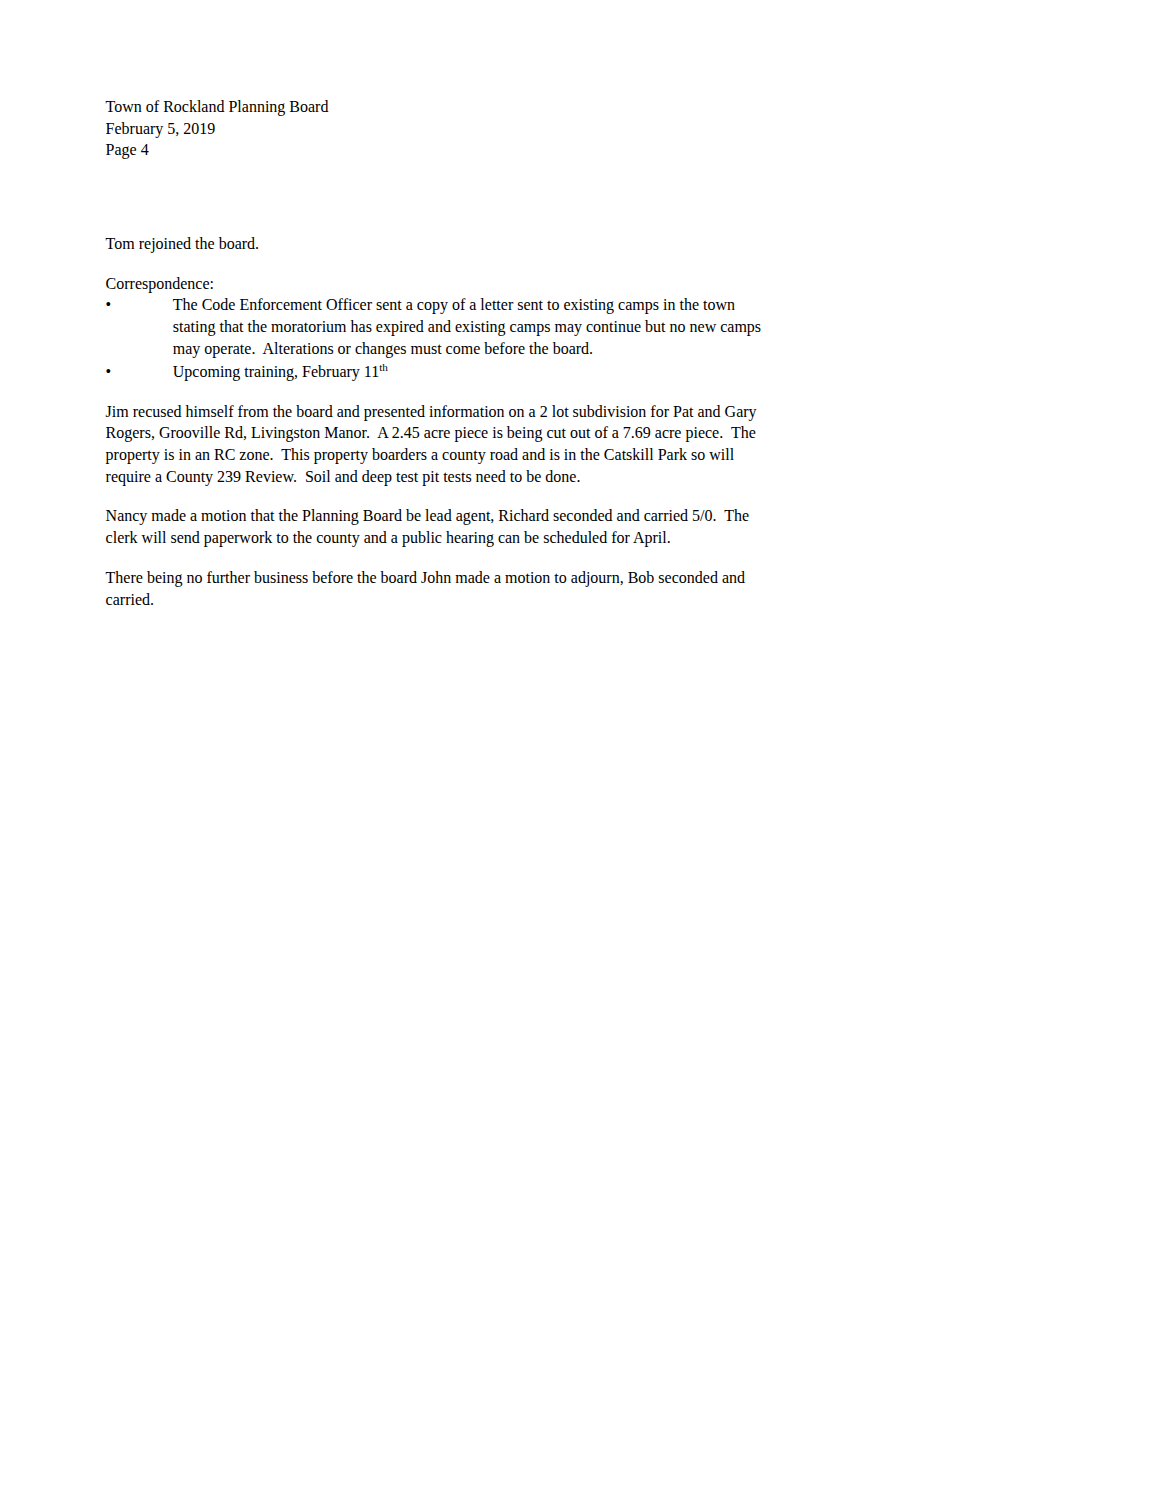Town of Rockland Planning Board
February 5, 2019
Page 4
Tom rejoined the board.
Correspondence:
The Code Enforcement Officer sent a copy of a letter sent to existing camps in the town stating that the moratorium has expired and existing camps may continue but no new camps may operate. Alterations or changes must come before the board.
Upcoming training, February 11th
Jim recused himself from the board and presented information on a 2 lot subdivision for Pat and Gary Rogers, Grooville Rd, Livingston Manor. A 2.45 acre piece is being cut out of a 7.69 acre piece. The property is in an RC zone. This property boarders a county road and is in the Catskill Park so will require a County 239 Review. Soil and deep test pit tests need to be done.
Nancy made a motion that the Planning Board be lead agent, Richard seconded and carried 5/0. The clerk will send paperwork to the county and a public hearing can be scheduled for April.
There being no further business before the board John made a motion to adjourn, Bob seconded and carried.